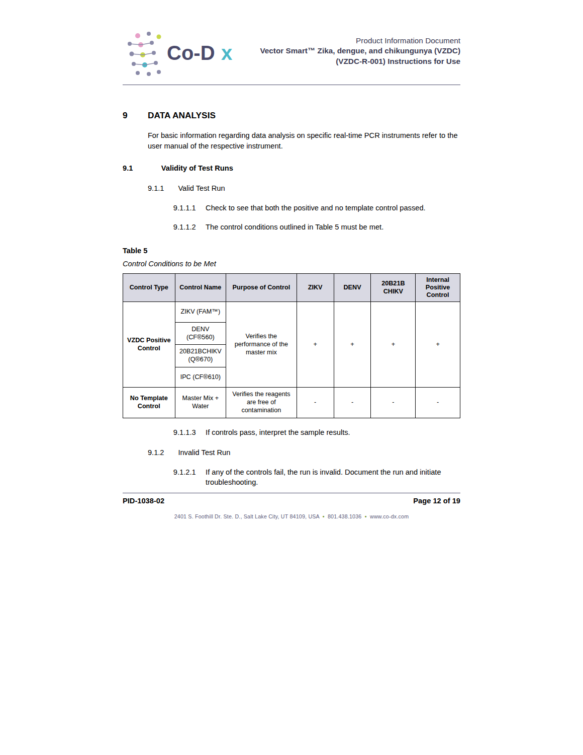Co-D x
Product Information Document
Vector Smart™ Zika, dengue, and chikungunya (VZDC)
(VZDC-R-001) Instructions for Use
9 DATA ANALYSIS
For basic information regarding data analysis on specific real-time PCR instruments refer to the user manual of the respective instrument.
9.1 Validity of Test Runs
9.1.1 Valid Test Run
9.1.1.1 Check to see that both the positive and no template control passed.
9.1.1.2 The control conditions outlined in Table 5 must be met.
Table 5
Control Conditions to be Met
| Control Type | Control Name | Purpose of Control | ZIKV | DENV | 20B21B CHIKV | Internal Positive Control |
| --- | --- | --- | --- | --- | --- | --- |
| VZDC Positive Control | ZIKV (FAM™) | Verifies the performance of the master mix | + | + | + | + |
| DENV (CF®560) |
| 20B21BCHIKV (Q®670) |
| IPC (CF®610) |
| No Template Control | Master Mix + Water | Verifies the reagents are free of contamination | - | - | - | - |
9.1.1.3 If controls pass, interpret the sample results.
9.1.2 Invalid Test Run
9.1.2.1 If any of the controls fail, the run is invalid. Document the run and initiate troubleshooting.
PID-1038-02 Page 12 of 19
2401 S. Foothill Dr. Ste. D., Salt Lake City, UT 84109, USA • 801.438.1036 • www.co-dx.com